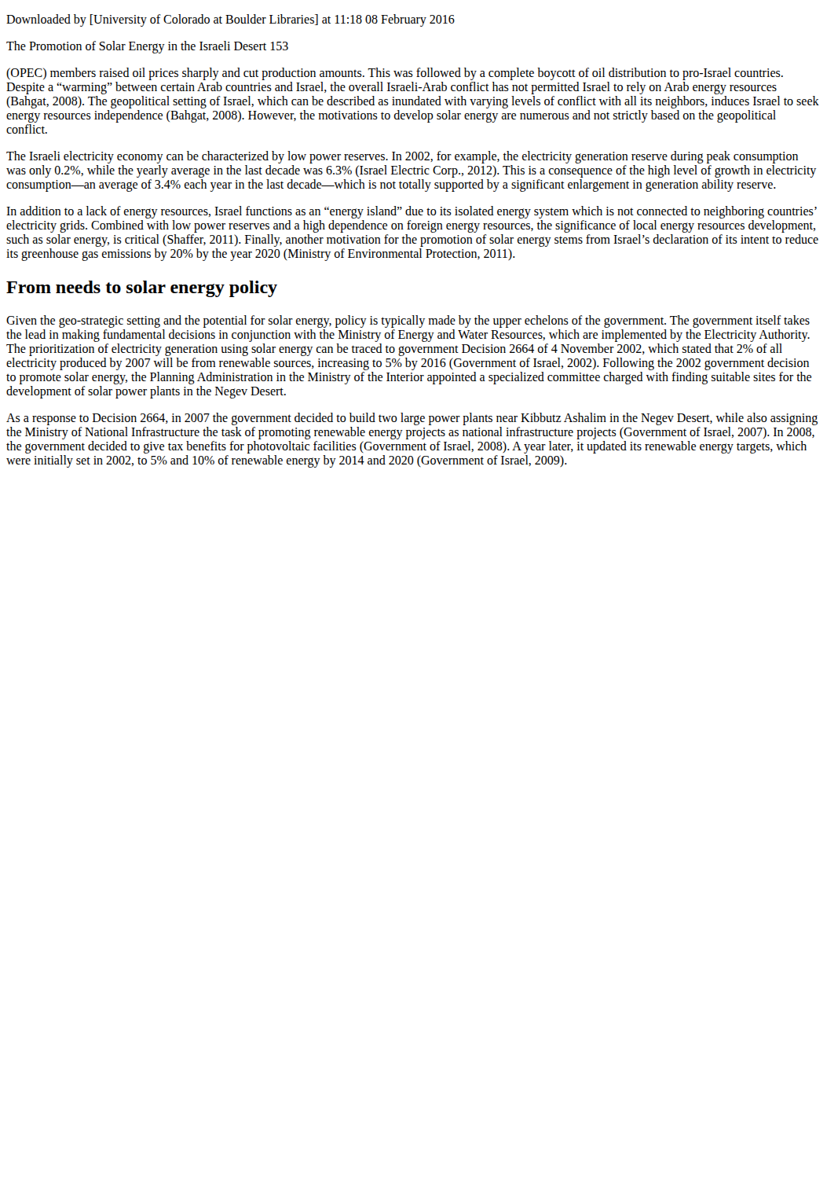Downloaded by [University of Colorado at Boulder Libraries] at 11:18 08 February 2016
The Promotion of Solar Energy in the Israeli Desert 153
(OPEC) members raised oil prices sharply and cut production amounts. This was followed by a complete boycott of oil distribution to pro-Israel countries. Despite a “warming” between certain Arab countries and Israel, the overall Israeli-Arab conflict has not permitted Israel to rely on Arab energy resources (Bahgat, 2008). The geopolitical setting of Israel, which can be described as inundated with varying levels of conflict with all its neighbors, induces Israel to seek energy resources independence (Bahgat, 2008). However, the motivations to develop solar energy are numerous and not strictly based on the geopolitical conflict.
The Israeli electricity economy can be characterized by low power reserves. In 2002, for example, the electricity generation reserve during peak consumption was only 0.2%, while the yearly average in the last decade was 6.3% (Israel Electric Corp., 2012). This is a consequence of the high level of growth in electricity consumption—an average of 3.4% each year in the last decade—which is not totally supported by a significant enlargement in generation ability reserve.
In addition to a lack of energy resources, Israel functions as an “energy island” due to its isolated energy system which is not connected to neighboring countries’ electricity grids. Combined with low power reserves and a high dependence on foreign energy resources, the significance of local energy resources development, such as solar energy, is critical (Shaffer, 2011). Finally, another motivation for the promotion of solar energy stems from Israel’s declaration of its intent to reduce its greenhouse gas emissions by 20% by the year 2020 (Ministry of Environmental Protection, 2011).
From needs to solar energy policy
Given the geo-strategic setting and the potential for solar energy, policy is typically made by the upper echelons of the government. The government itself takes the lead in making fundamental decisions in conjunction with the Ministry of Energy and Water Resources, which are implemented by the Electricity Authority. The prioritization of electricity generation using solar energy can be traced to government Decision 2664 of 4 November 2002, which stated that 2% of all electricity produced by 2007 will be from renewable sources, increasing to 5% by 2016 (Government of Israel, 2002). Following the 2002 government decision to promote solar energy, the Planning Administration in the Ministry of the Interior appointed a specialized committee charged with finding suitable sites for the development of solar power plants in the Negev Desert.
As a response to Decision 2664, in 2007 the government decided to build two large power plants near Kibbutz Ashalim in the Negev Desert, while also assigning the Ministry of National Infrastructure the task of promoting renewable energy projects as national infrastructure projects (Government of Israel, 2007). In 2008, the government decided to give tax benefits for photovoltaic facilities (Government of Israel, 2008). A year later, it updated its renewable energy targets, which were initially set in 2002, to 5% and 10% of renewable energy by 2014 and 2020 (Government of Israel, 2009).